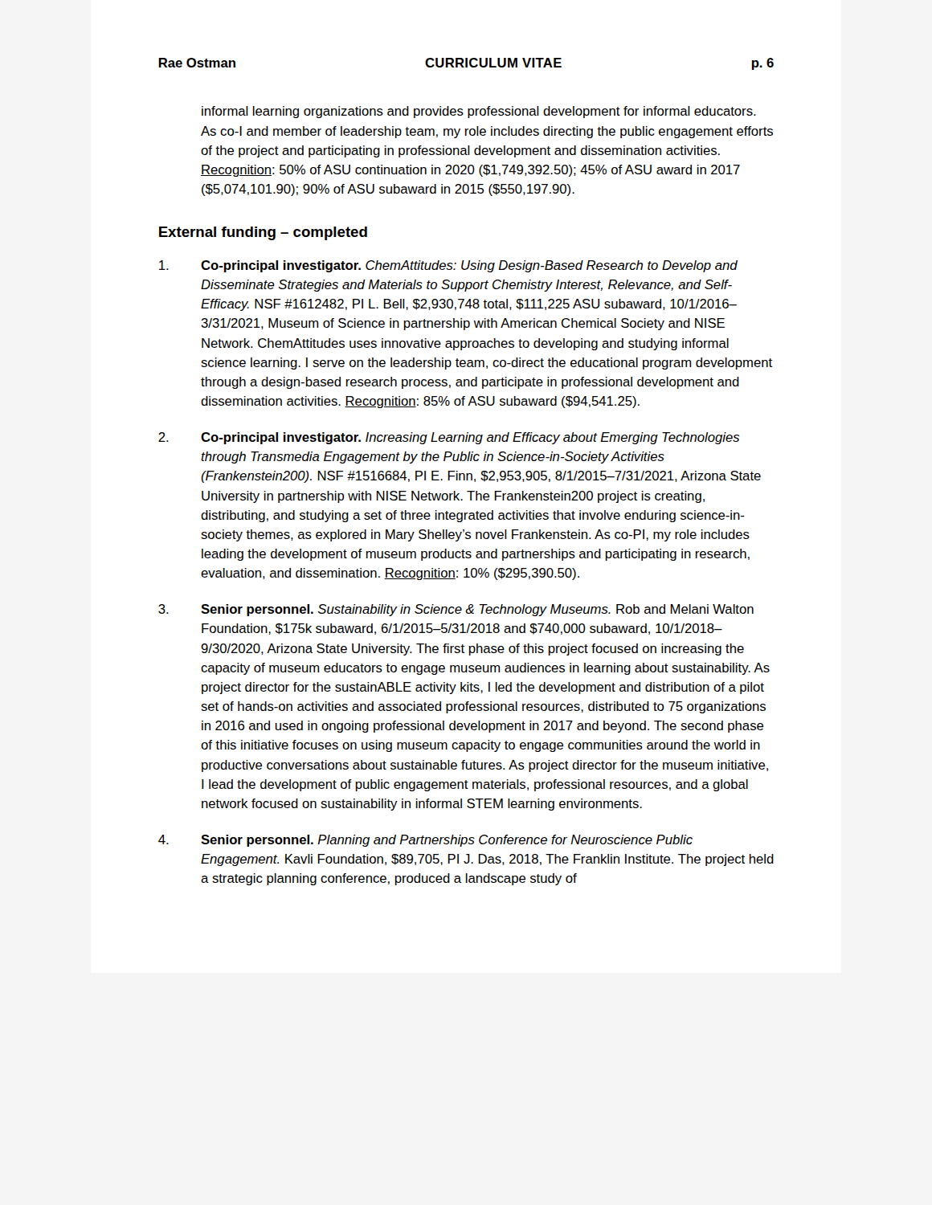Rae Ostman CURRICULUM VITAE p. 6
informal learning organizations and provides professional development for informal educators. As co-I and member of leadership team, my role includes directing the public engagement efforts of the project and participating in professional development and dissemination activities. Recognition: 50% of ASU continuation in 2020 ($1,749,392.50); 45% of ASU award in 2017 ($5,074,101.90); 90% of ASU subaward in 2015 ($550,197.90).
External funding – completed
Co-principal investigator. ChemAttitudes: Using Design-Based Research to Develop and Disseminate Strategies and Materials to Support Chemistry Interest, Relevance, and Self-Efficacy. NSF #1612482, PI L. Bell, $2,930,748 total, $111,225 ASU subaward, 10/1/2016–3/31/2021, Museum of Science in partnership with American Chemical Society and NISE Network. ChemAttitudes uses innovative approaches to developing and studying informal science learning. I serve on the leadership team, co-direct the educational program development through a design-based research process, and participate in professional development and dissemination activities. Recognition: 85% of ASU subaward ($94,541.25).
Co-principal investigator. Increasing Learning and Efficacy about Emerging Technologies through Transmedia Engagement by the Public in Science-in-Society Activities (Frankenstein200). NSF #1516684, PI E. Finn, $2,953,905, 8/1/2015–7/31/2021, Arizona State University in partnership with NISE Network. The Frankenstein200 project is creating, distributing, and studying a set of three integrated activities that involve enduring science-in-society themes, as explored in Mary Shelley’s novel Frankenstein. As co-PI, my role includes leading the development of museum products and partnerships and participating in research, evaluation, and dissemination. Recognition: 10% ($295,390.50).
Senior personnel. Sustainability in Science & Technology Museums. Rob and Melani Walton Foundation, $175k subaward, 6/1/2015–5/31/2018 and $740,000 subaward, 10/1/2018–9/30/2020, Arizona State University. The first phase of this project focused on increasing the capacity of museum educators to engage museum audiences in learning about sustainability. As project director for the sustainABLE activity kits, I led the development and distribution of a pilot set of hands-on activities and associated professional resources, distributed to 75 organizations in 2016 and used in ongoing professional development in 2017 and beyond. The second phase of this initiative focuses on using museum capacity to engage communities around the world in productive conversations about sustainable futures. As project director for the museum initiative, I lead the development of public engagement materials, professional resources, and a global network focused on sustainability in informal STEM learning environments.
Senior personnel. Planning and Partnerships Conference for Neuroscience Public Engagement. Kavli Foundation, $89,705, PI J. Das, 2018, The Franklin Institute. The project held a strategic planning conference, produced a landscape study of